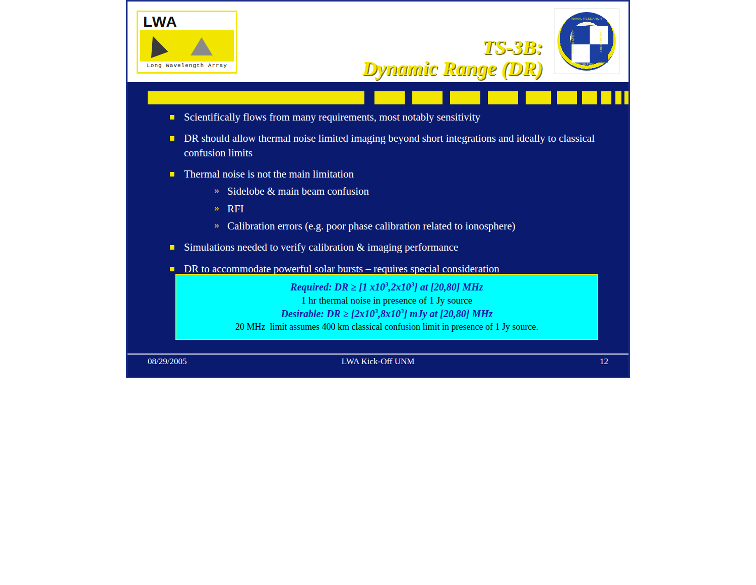LWA
Long Wavelength Array
NAVAL RESEARCH WASHINGTON, D.C. LABORATORY LABORATORY
TS-3B:
Dynamic Range (DR)
Scientifically flows from many requirements, most notably sensitivity
DR should allow thermal noise limited imaging beyond short integrations and ideally to classical confusion limits
Thermal noise is not the main limitation
Sidelobe & main beam confusion
RFI
Calibration errors (e.g. poor phase calibration related to ionosphere)
Simulations needed to verify calibration & imaging performance
DR to accommodate powerful solar bursts – requires special consideration
Required: DR ≥ [1 x103,2x103] at [20,80] MHz
1 hr thermal noise in presence of 1 Jy source
Desirable: DR ≥ [2x103,8x103] mJy at [20,80] MHz
20 MHz limit assumes 400 km classical confusion limit in presence of 1 Jy source.
08/29/2005
LWA Kick-Off UNM
12